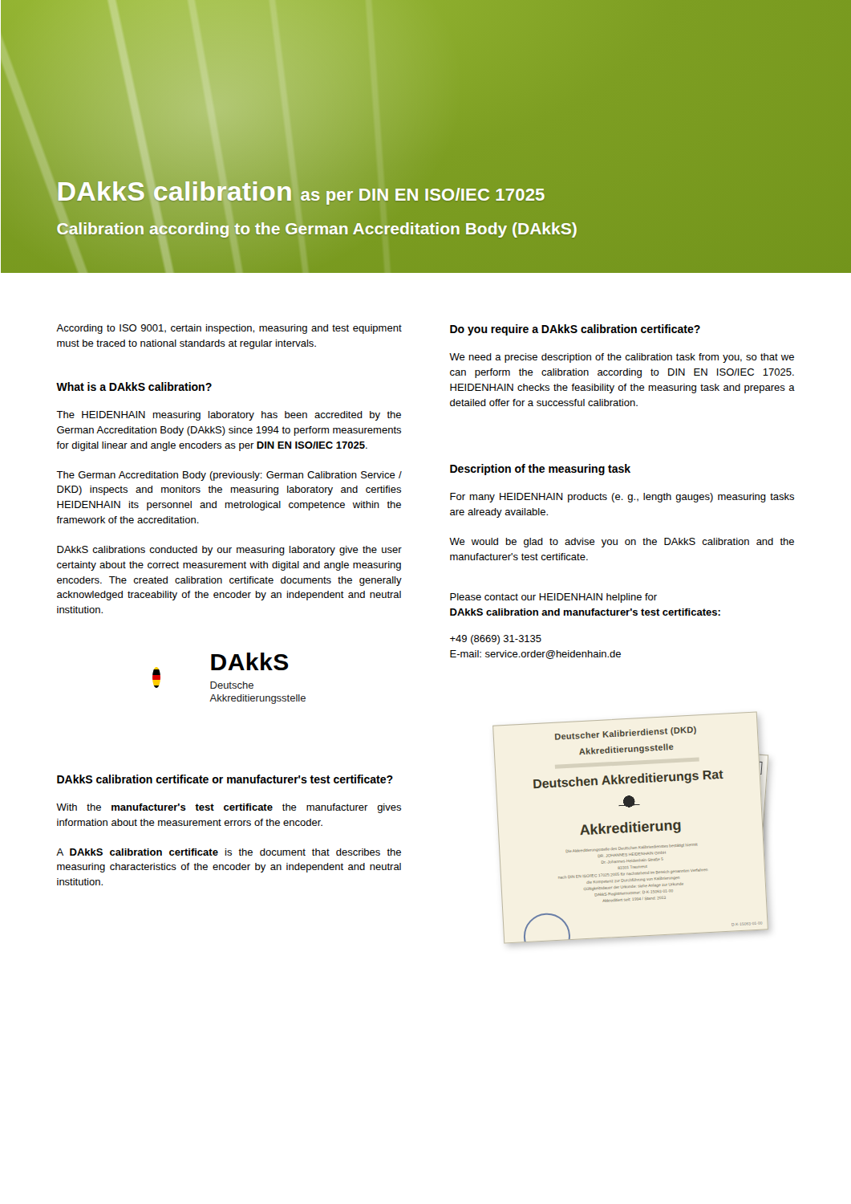DAkkS calibration as per DIN EN ISO/IEC 17025
Calibration according to the German Accreditation Body (DAkkS)
According to ISO 9001, certain inspection, measuring and test equipment must be traced to national standards at regular intervals.
What is a DAkkS calibration?
The HEIDENHAIN measuring laboratory has been accredited by the German Accreditation Body (DAkkS) since 1994 to perform measurements for digital linear and angle encoders as per DIN EN ISO/IEC 17025.
The German Accreditation Body (previously: German Calibration Service / DKD) inspects and monitors the measuring laboratory and certifies HEIDENHAIN its personnel and metrological competence within the framework of the accreditation.
DAkkS calibrations conducted by our measuring laboratory give the user certainty about the correct measurement with digital and angle measuring encoders. The created calibration certificate documents the generally acknowledged traceability of the encoder by an independent and neutral institution.
DAkkS
Deutsche
Akkreditierungsstelle
DAkkS calibration certificate or manufacturer's test certificate?
With the manufacturer's test certificate the manufacturer gives information about the measurement errors of the encoder.
A DAkkS calibration certificate is the document that describes the measuring characteristics of the encoder by an independent and neutral institution.
Do you require a DAkkS calibration certificate?
We need a precise description of the calibration task from you, so that we can perform the calibration according to DIN EN ISO/IEC 17025. HEIDENHAIN checks the feasibility of the measuring task and prepares a detailed offer for a successful calibration.
Description of the measuring task
For many HEIDENHAIN products (e. g., length gauges) measuring tasks are already available.
We would be glad to advise you on the DAkkS calibration and the manufacturer's test certificate.
Please contact our HEIDENHAIN helpline for
DAkkS calibration and manufacturer's test certificates:
+49 (8669) 31-3135
E-mail: service.order@heidenhain.de
DKD
Kalibrierschein
Calibration Certificate
................................
................................
................................
................................
................................
................................
................................
................................
................................
................................
................................
................................
................................
................................
................................
................................
................................
DKD-K-00000
................................
................................
................................
................................
................................
................................
................................
................................
................................
................................
................................
................................
................................
................................
................................
................................
................................
................................
................................
Deutscher Kalibrierdienst (DKD)
Akkreditierungsstelle
Deutschen Akkreditierungs Rat
Akkreditierung
Die Akkreditierungsstelle des Deutschen Kalibrierdienstes bestätigt hiermit
DR. JOHANNES HEIDENHAIN GmbH
Dr.-Johannes-Heidenhain-Straße 5
83301 Traunreut
nach DIN EN ISO/IEC 17025:2005 für nachstehend im Bereich genannten Verfahren
die Kompetenz zur Durchführung von Kalibrierungen
Gültigkeitsdauer der Urkunde: siehe Anlage zur Urkunde
DAkkS-Registriernummer: D-K-15063-01-00
Akkreditiert seit: 1994 / Stand: 2013
Braunschweig, 2013-05-28
Der Leiter der Akkreditierungsstelle
D-K-15063-01-00